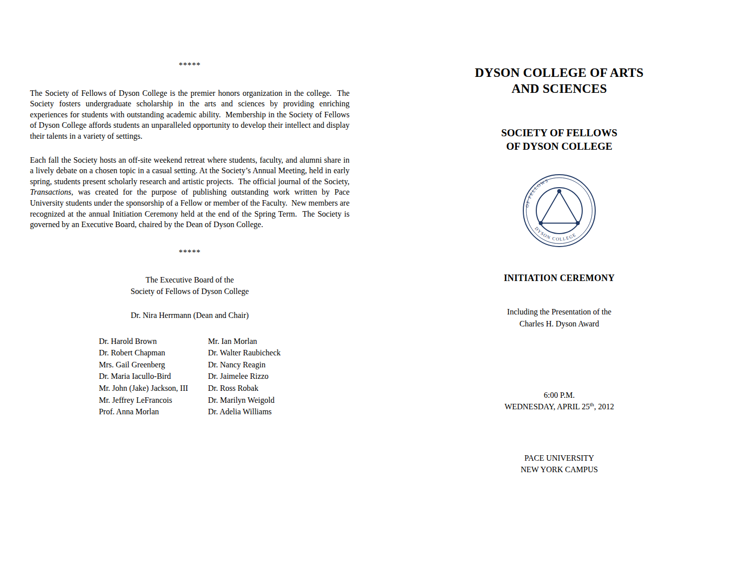*****
The Society of Fellows of Dyson College is the premier honors organization in the college. The Society fosters undergraduate scholarship in the arts and sciences by providing enriching experiences for students with outstanding academic ability. Membership in the Society of Fellows of Dyson College affords students an unparalleled opportunity to develop their intellect and display their talents in a variety of settings.
Each fall the Society hosts an off-site weekend retreat where students, faculty, and alumni share in a lively debate on a chosen topic in a casual setting. At the Society’s Annual Meeting, held in early spring, students present scholarly research and artistic projects. The official journal of the Society, Transactions, was created for the purpose of publishing outstanding work written by Pace University students under the sponsorship of a Fellow or member of the Faculty. New members are recognized at the annual Initiation Ceremony held at the end of the Spring Term. The Society is governed by an Executive Board, chaired by the Dean of Dyson College.
*****
The Executive Board of the
Society of Fellows of Dyson College
Dr. Nira Herrmann (Dean and Chair)
| Dr. Harold Brown | Mr. Ian Morlan |
| Dr. Robert Chapman | Dr. Walter Raubicheck |
| Mrs. Gail Greenberg | Dr. Nancy Reagin |
| Dr. Maria Iacullo-Bird | Dr. Jaimelee Rizzo |
| Mr. John (Jake) Jackson, III | Dr. Ross Robak |
| Mr. Jeffrey LeFrancois | Dr. Marilyn Weigold |
| Prof. Anna Morlan | Dr. Adelia Williams |
DYSON COLLEGE OF ARTS
AND SCIENCES
SOCIETY OF FELLOWS
OF DYSON COLLEGE
OF FELLOWS DYSON COLLEGE
INITIATION CEREMONY
Including the Presentation of the
Charles H. Dyson Award
6:00 P.M.
WEDNESDAY, APRIL 25th, 2012
PACE UNIVERSITY
NEW YORK CAMPUS